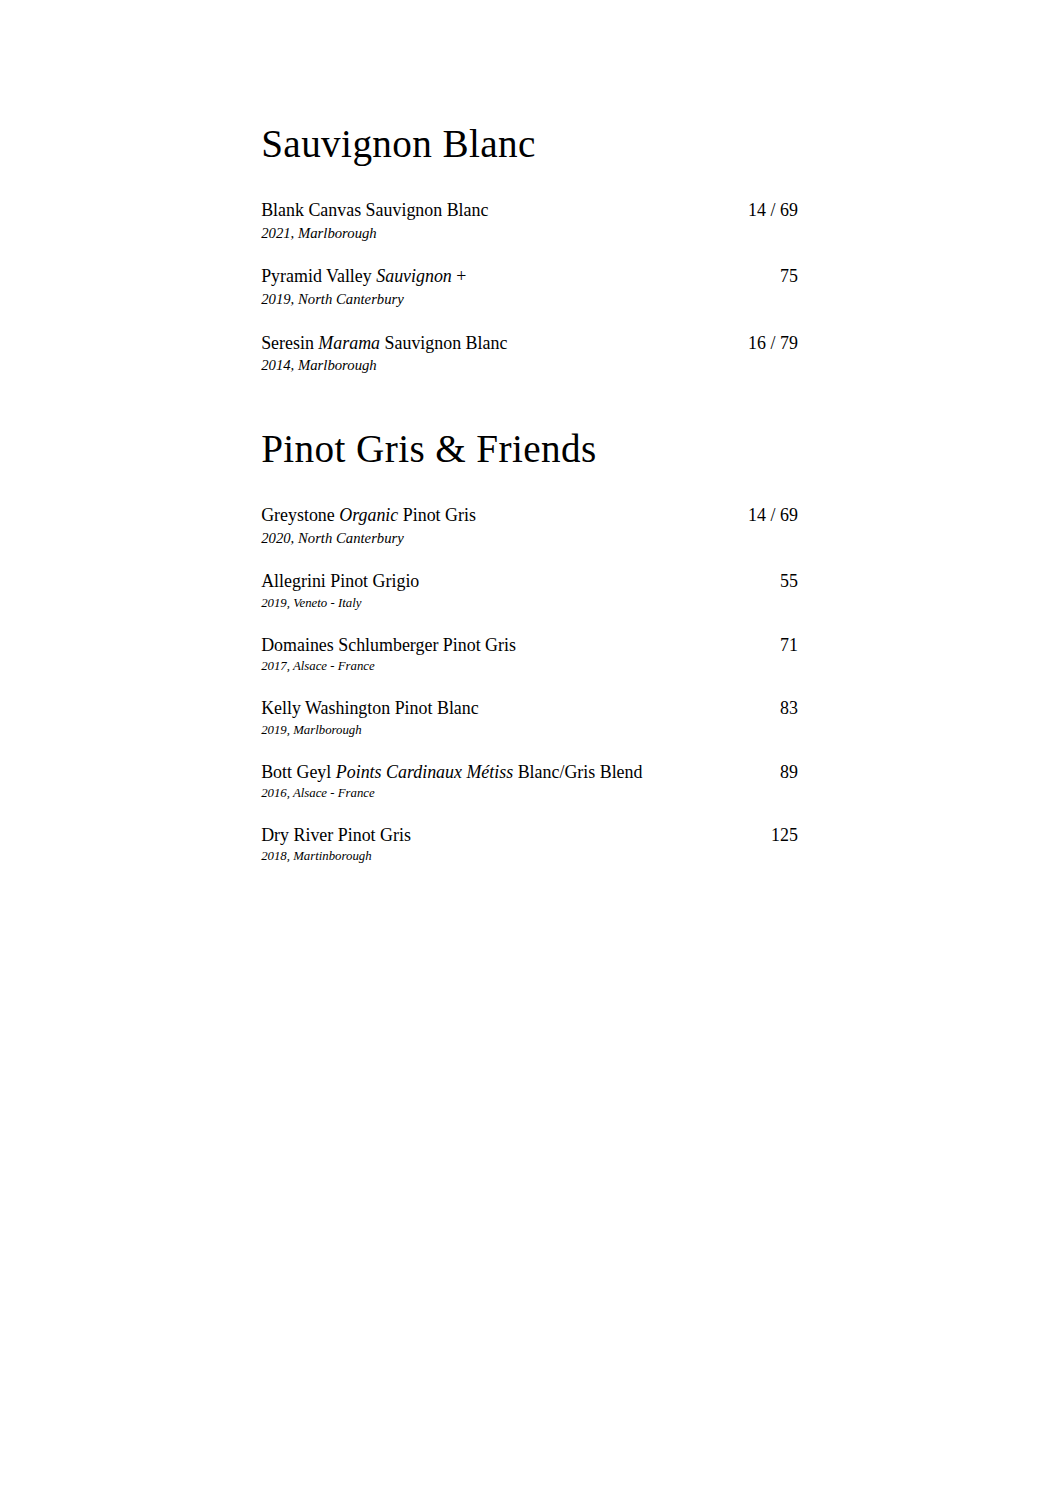Sauvignon Blanc
Blank Canvas Sauvignon Blanc 2021, Marlborough
14 / 69
Pyramid Valley Sauvignon + 2019, North Canterbury
75
Seresin Marama Sauvignon Blanc 2014, Marlborough
16 / 79
Pinot Gris & Friends
Greystone Organic Pinot Gris 2020, North Canterbury
14 / 69
Allegrini Pinot Grigio 2019, Veneto - Italy
55
Domaines Schlumberger Pinot Gris 2017, Alsace - France
71
Kelly Washington Pinot Blanc 2019, Marlborough
83
Bott Geyl Points Cardinaux Métiss Blanc/Gris Blend 2016, Alsace - France
89
Dry River Pinot Gris 2018, Martinborough
125